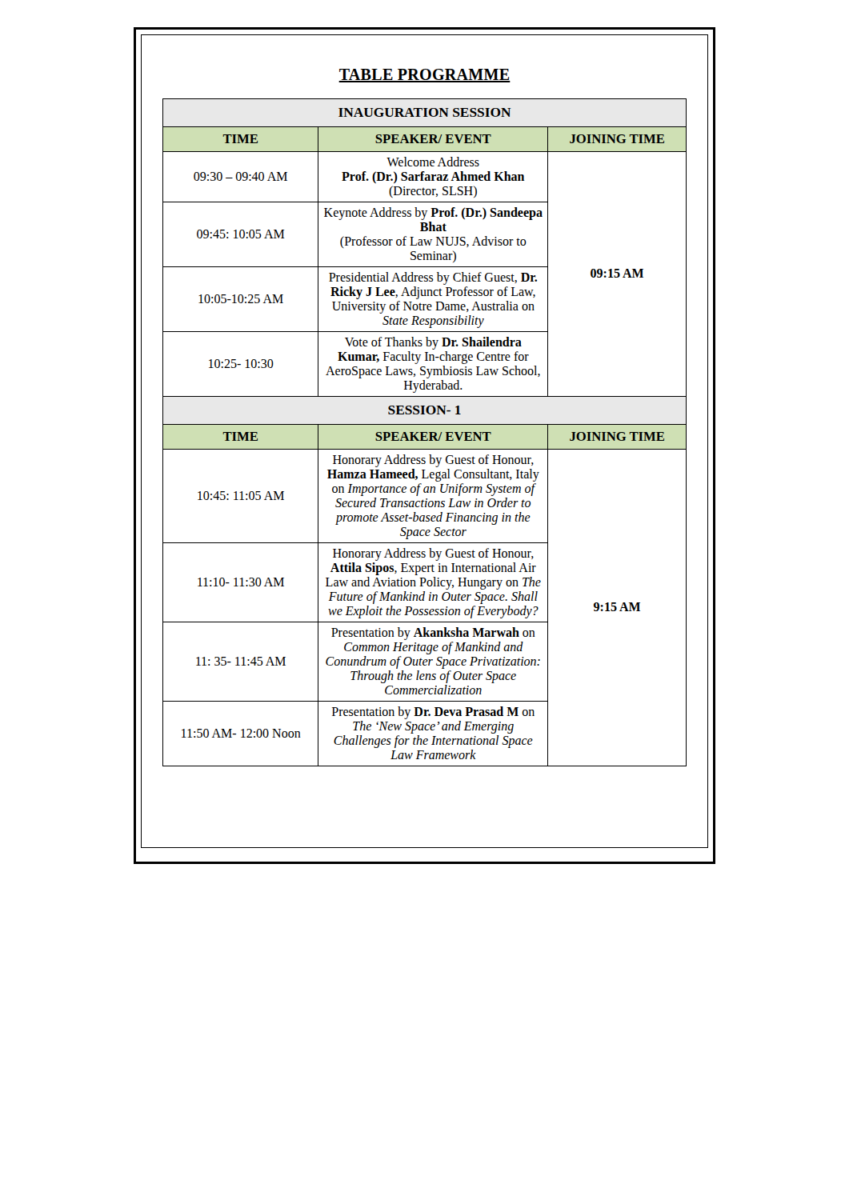TABLE PROGRAMME
| INAUGURATION SESSION |
| TIME | SPEAKER/ EVENT | JOINING TIME |
| 09:30 – 09:40 AM | Welcome Address Prof. (Dr.) Sarfaraz Ahmed Khan (Director, SLSH) | 09:15 AM |
| 09:45: 10:05 AM | Keynote Address by Prof. (Dr.) Sandeepa Bhat (Professor of Law NUJS, Advisor to Seminar) |
| 10:05-10:25 AM | Presidential Address by Chief Guest, Dr. Ricky J Lee , Adjunct Professor of Law, University of Notre Dame, Australia on State Responsibility |
| 10:25- 10:30 | Vote of Thanks by Dr. Shailendra Kumar, Faculty In-charge Centre for AeroSpace Laws, Symbiosis Law School, Hyderabad. |
| SESSION- 1 |
| TIME | SPEAKER/ EVENT | JOINING TIME |
| 10:45: 11:05 AM | Honorary Address by Guest of Honour, Hamza Hameed, Legal Consultant, Italy on Importance of an Uniform System of Secured Transactions Law in Order to promote Asset-based Financing in the Space Sector | 9:15 AM |
| 11:10- 11:30 AM | Honorary Address by Guest of Honour, Attila Sipos , Expert in International Air Law and Aviation Policy, Hungary on The Future of Mankind in Outer Space. Shall we Exploit the Possession of Everybody? |
| 11: 35- 11:45 AM | Presentation by Akanksha Marwah on Common Heritage of Mankind and Conundrum of Outer Space Privatization: Through the lens of Outer Space Commercialization |
| 11:50 AM- 12:00 Noon | Presentation by Dr. Deva Prasad M on The ‘New Space’ and Emerging Challenges for the International Space Law Framework |